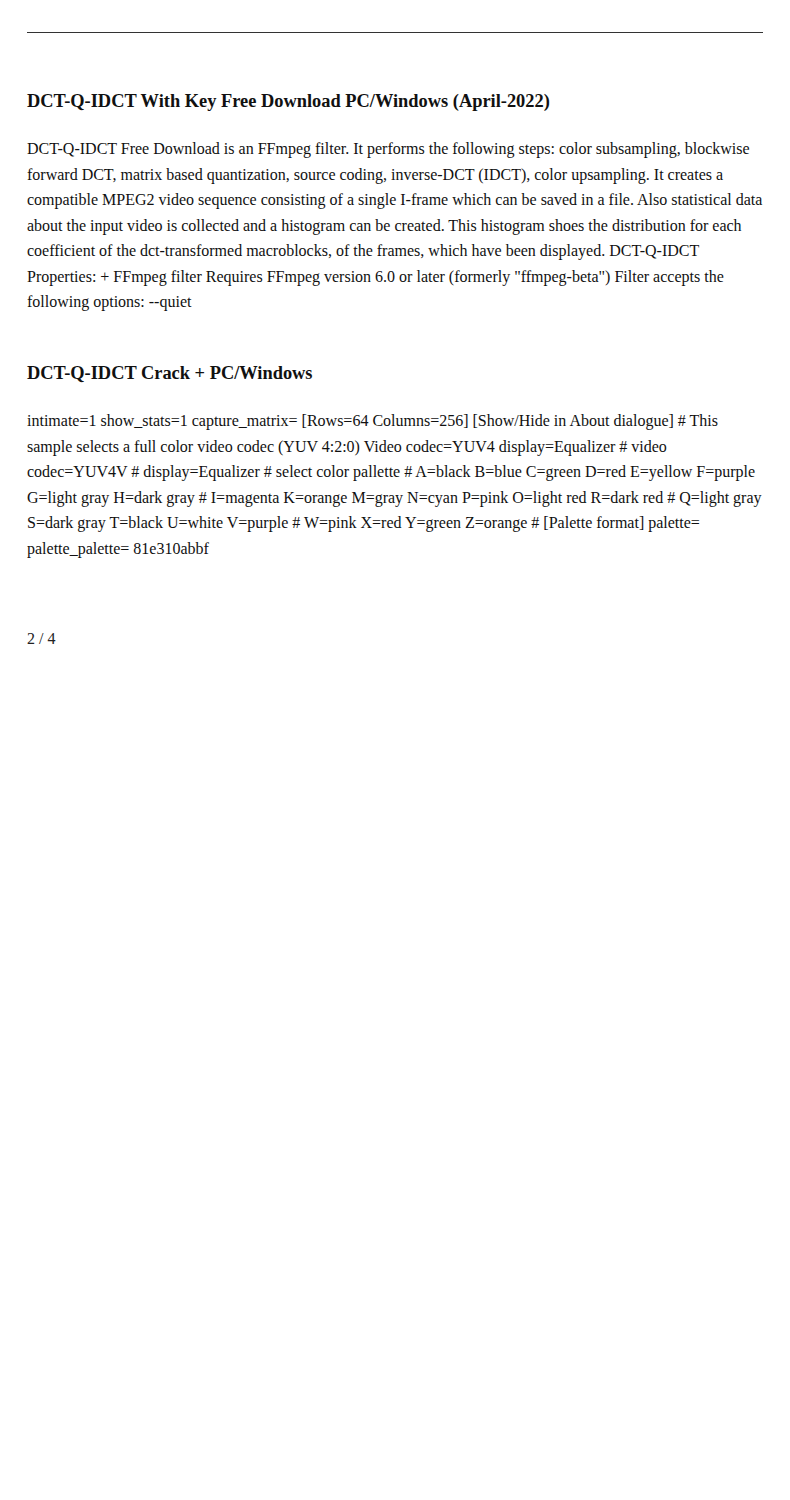DCT-Q-IDCT With Key Free Download PC/Windows (April-2022)
DCT-Q-IDCT Free Download is an FFmpeg filter. It performs the following steps: color subsampling, blockwise forward DCT, matrix based quantization, source coding, inverse-DCT (IDCT), color upsampling. It creates a compatible MPEG2 video sequence consisting of a single I-frame which can be saved in a file. Also statistical data about the input video is collected and a histogram can be created. This histogram shoes the distribution for each coefficient of the dct-transformed macroblocks, of the frames, which have been displayed. DCT-Q-IDCT Properties: + FFmpeg filter Requires FFmpeg version 6.0 or later (formerly "ffmpeg-beta") Filter accepts the following options: --quiet
DCT-Q-IDCT Crack + PC/Windows
intimate=1 show_stats=1 capture_matrix= [Rows=64 Columns=256] [Show/Hide in About dialogue] # This sample selects a full color video codec (YUV 4:2:0) Video codec=YUV4 display=Equalizer # video codec=YUV4V # display=Equalizer # select color pallette # A=black B=blue C=green D=red E=yellow F=purple G=light gray H=dark gray # I=magenta K=orange M=gray N=cyan P=pink O=light red R=dark red # Q=light gray S=dark gray T=black U=white V=purple # W=pink X=red Y=green Z=orange # [Palette format] palette= palette_palette= 81e310abbf
2 / 4